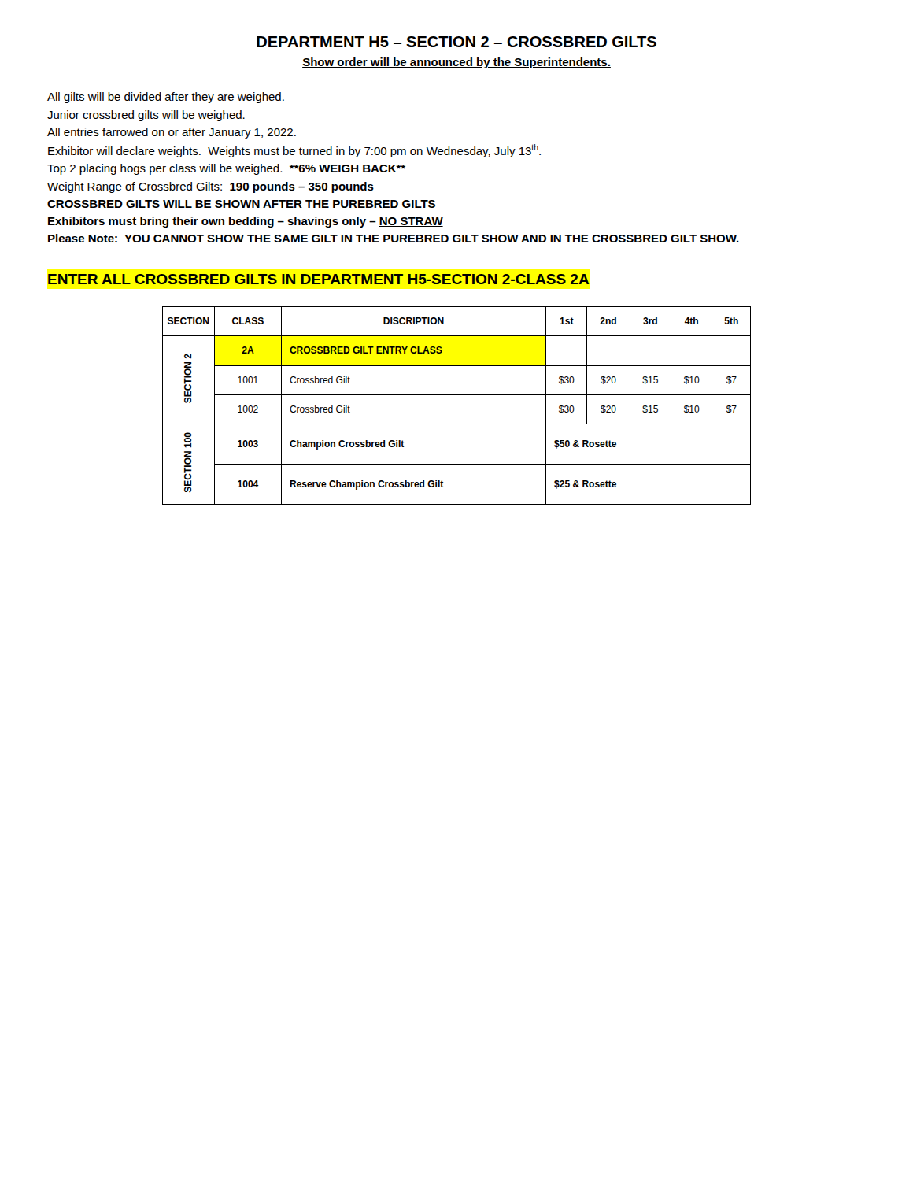DEPARTMENT H5 – SECTION 2 – CROSSBRED GILTS
Show order will be announced by the Superintendents.
All gilts will be divided after they are weighed.
Junior crossbred gilts will be weighed.
All entries farrowed on or after January 1, 2022.
Exhibitor will declare weights. Weights must be turned in by 7:00 pm on Wednesday, July 13th.
Top 2 placing hogs per class will be weighed. **6% WEIGH BACK**
Weight Range of Crossbred Gilts: 190 pounds – 350 pounds
CROSSBRED GILTS WILL BE SHOWN AFTER THE PUREBRED GILTS
Exhibitors must bring their own bedding – shavings only – NO STRAW
Please Note: YOU CANNOT SHOW THE SAME GILT IN THE PUREBRED GILT SHOW AND IN THE CROSSBRED GILT SHOW.
ENTER ALL CROSSBRED GILTS IN DEPARTMENT H5-SECTION 2-CLASS 2A
| SECTION | CLASS | DISCRIPTION | 1st | 2nd | 3rd | 4th | 5th |
| --- | --- | --- | --- | --- | --- | --- | --- |
| SECTION 2 | 2A | CROSSBRED GILT ENTRY CLASS | | | | | |
| 1001 | Crossbred Gilt | $30 | $20 | $15 | $10 | $7 |
| 1002 | Crossbred Gilt | $30 | $20 | $15 | $10 | $7 |
| SECTION 100 | 1003 | Champion Crossbred Gilt | $50 & Rosette |
| 1004 | Reserve Champion Crossbred Gilt | $25 & Rosette |